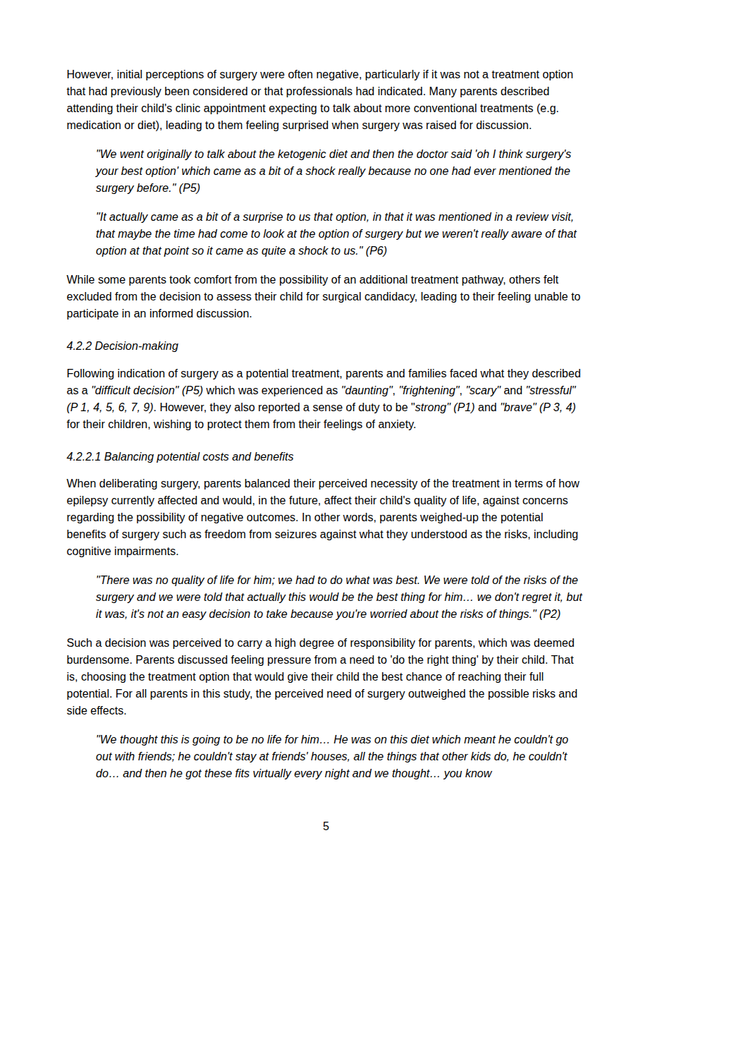However, initial perceptions of surgery were often negative, particularly if it was not a treatment option that had previously been considered or that professionals had indicated. Many parents described attending their child's clinic appointment expecting to talk about more conventional treatments (e.g. medication or diet), leading to them feeling surprised when surgery was raised for discussion.
"We went originally to talk about the ketogenic diet and then the doctor said 'oh I think surgery's your best option' which came as a bit of a shock really because no one had ever mentioned the surgery before." (P5)
"It actually came as a bit of a surprise to us that option, in that it was mentioned in a review visit, that maybe the time had come to look at the option of surgery but we weren't really aware of that option at that point so it came as quite a shock to us." (P6)
While some parents took comfort from the possibility of an additional treatment pathway, others felt excluded from the decision to assess their child for surgical candidacy, leading to their feeling unable to participate in an informed discussion.
4.2.2 Decision-making
Following indication of surgery as a potential treatment, parents and families faced what they described as a "difficult decision" (P5) which was experienced as "daunting", "frightening", "scary" and "stressful" (P 1, 4, 5, 6, 7, 9). However, they also reported a sense of duty to be "strong" (P1) and "brave" (P 3, 4) for their children, wishing to protect them from their feelings of anxiety.
4.2.2.1 Balancing potential costs and benefits
When deliberating surgery, parents balanced their perceived necessity of the treatment in terms of how epilepsy currently affected and would, in the future, affect their child's quality of life, against concerns regarding the possibility of negative outcomes. In other words, parents weighed-up the potential benefits of surgery such as freedom from seizures against what they understood as the risks, including cognitive impairments.
"There was no quality of life for him; we had to do what was best. We were told of the risks of the surgery and we were told that actually this would be the best thing for him… we don't regret it, but it was, it's not an easy decision to take because you're worried about the risks of things." (P2)
Such a decision was perceived to carry a high degree of responsibility for parents, which was deemed burdensome. Parents discussed feeling pressure from a need to 'do the right thing' by their child. That is, choosing the treatment option that would give their child the best chance of reaching their full potential. For all parents in this study, the perceived need of surgery outweighed the possible risks and side effects.
"We thought this is going to be no life for him… He was on this diet which meant he couldn't go out with friends; he couldn't stay at friends' houses, all the things that other kids do, he couldn't do… and then he got these fits virtually every night and we thought… you know
5